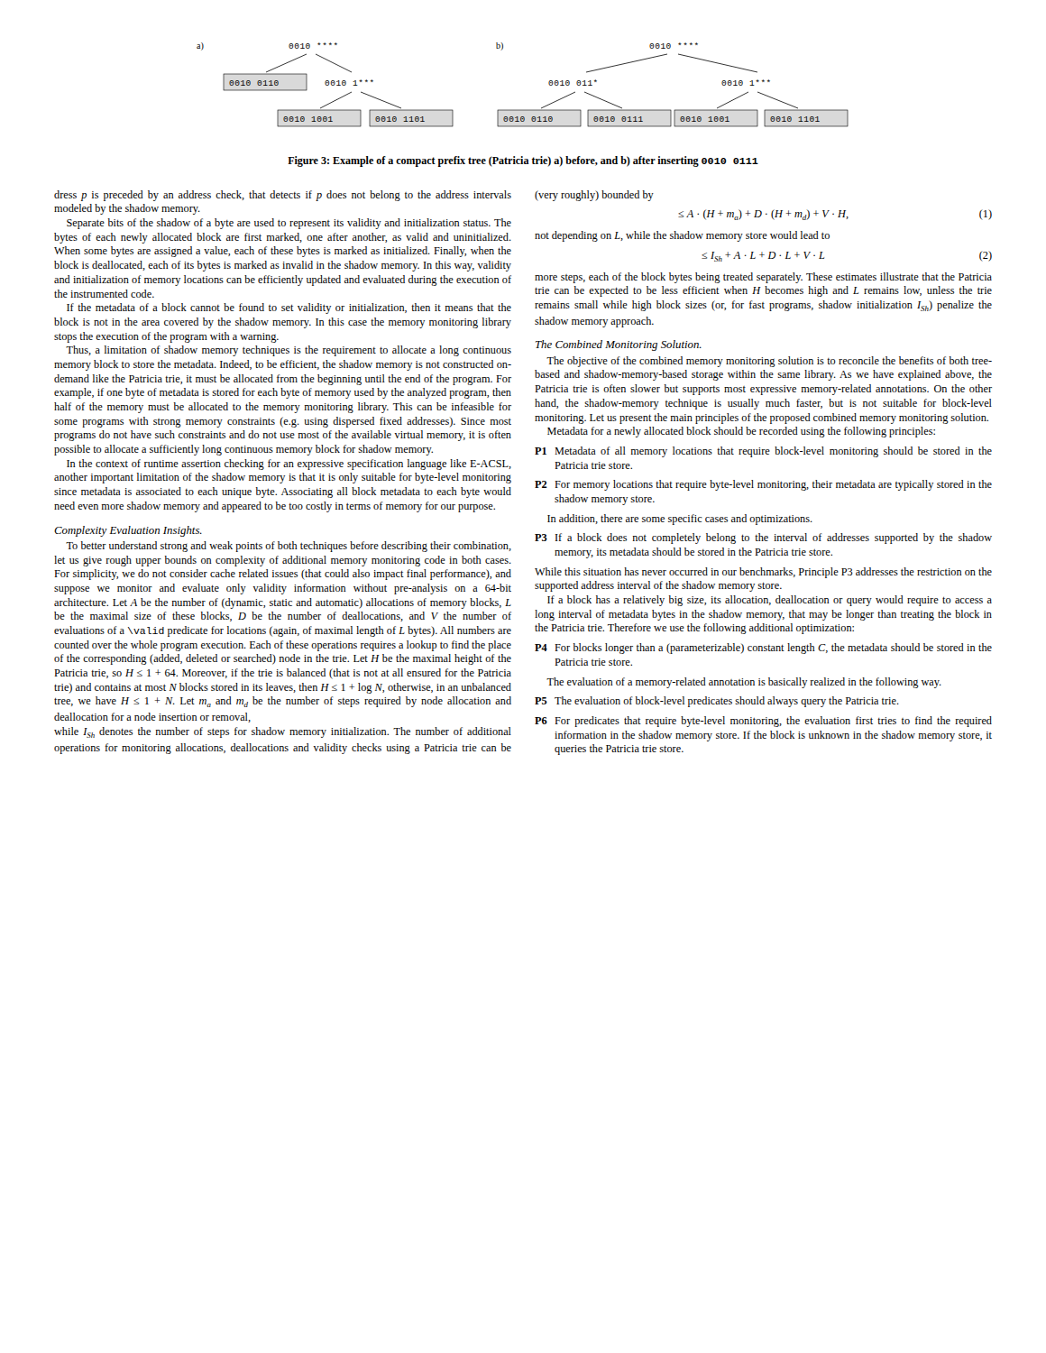a) 0010 **** 0010 0110 0010 1*** 0010 1001 0010 1101 b) 0010 **** 0010 011* 0010 0110 0010 0111 0010 1*** 0010 1001 0010 1101
Figure 3: Example of a compact prefix tree (Patricia trie) a) before, and b) after inserting 0010 0111
dress p is preceded by an address check, that detects if p does not belong to the address intervals modeled by the shadow memory.
Separate bits of the shadow of a byte are used to represent its validity and initialization status. The bytes of each newly allocated block are first marked, one after another, as valid and uninitialized. When some bytes are assigned a value, each of these bytes is marked as initialized. Finally, when the block is deallocated, each of its bytes is marked as invalid in the shadow memory. In this way, validity and initialization of memory locations can be efficiently updated and evaluated during the execution of the instrumented code.
If the metadata of a block cannot be found to set validity or initialization, then it means that the block is not in the area covered by the shadow memory. In this case the memory monitoring library stops the execution of the program with a warning.
Thus, a limitation of shadow memory techniques is the requirement to allocate a long continuous memory block to store the metadata. Indeed, to be efficient, the shadow memory is not constructed on-demand like the Patricia trie, it must be allocated from the beginning until the end of the program. For example, if one byte of metadata is stored for each byte of memory used by the analyzed program, then half of the memory must be allocated to the memory monitoring library. This can be infeasible for some programs with strong memory constraints (e.g. using dispersed fixed addresses). Since most programs do not have such constraints and do not use most of the available virtual memory, it is often possible to allocate a sufficiently long continuous memory block for shadow memory.
In the context of runtime assertion checking for an expressive specification language like E-ACSL, another important limitation of the shadow memory is that it is only suitable for byte-level monitoring since metadata is associated to each unique byte. Associating all block metadata to each byte would need even more shadow memory and appeared to be too costly in terms of memory for our purpose.
Complexity Evaluation Insights.
To better understand strong and weak points of both techniques before describing their combination, let us give rough upper bounds on complexity of additional memory monitoring code in both cases. For simplicity, we do not consider cache related issues (that could also impact final performance), and suppose we monitor and evaluate only validity information without pre-analysis on a 64-bit architecture. Let A be the number of (dynamic, static and automatic) allocations of memory blocks, L be the maximal size of these blocks, D be the number of deallocations, and V the number of evaluations of a \valid predicate for locations (again, of maximal length of L bytes). All numbers are counted over the whole program execution. Each of these operations requires a lookup to find the place of the corresponding (added, deleted or searched) node in the trie. Let H be the maximal height of the Patricia trie, so H ≤ 1 + 64. Moreover, if the trie is balanced (that is not at all ensured for the Patricia trie) and contains at most N blocks stored in its leaves, then H ≤ 1 + log N, otherwise, in an unbalanced tree, we have H ≤ 1 + N. Let ma and md be the number of steps required by node allocation and deallocation for a node insertion or removal,
while ISh denotes the number of steps for shadow memory initialization. The number of additional operations for monitoring allocations, deallocations and validity checks using a Patricia trie can be (very roughly) bounded by
≤ A · (H + ma) + D · (H + md) + V · H, (1)
not depending on L, while the shadow memory store would lead to
≤ ISh + A · L + D · L + V · L (2)
more steps, each of the block bytes being treated separately. These estimates illustrate that the Patricia trie can be expected to be less efficient when H becomes high and L remains low, unless the trie remains small while high block sizes (or, for fast programs, shadow initialization ISh) penalize the shadow memory approach.
The Combined Monitoring Solution.
The objective of the combined memory monitoring solution is to reconcile the benefits of both tree-based and shadow-memory-based storage within the same library. As we have explained above, the Patricia trie is often slower but supports most expressive memory-related annotations. On the other hand, the shadow-memory technique is usually much faster, but is not suitable for block-level monitoring. Let us present the main principles of the proposed combined memory monitoring solution.
Metadata for a newly allocated block should be recorded using the following principles:
P1
Metadata of all memory locations that require block-level monitoring should be stored in the Patricia trie store.
P2
For memory locations that require byte-level monitoring, their metadata are typically stored in the shadow memory store.
In addition, there are some specific cases and optimizations.
P3
If a block does not completely belong to the interval of addresses supported by the shadow memory, its metadata should be stored in the Patricia trie store.
While this situation has never occurred in our benchmarks, Principle P3 addresses the restriction on the supported address interval of the shadow memory store.
If a block has a relatively big size, its allocation, deallocation or query would require to access a long interval of metadata bytes in the shadow memory, that may be longer than treating the block in the Patricia trie. Therefore we use the following additional optimization:
P4
For blocks longer than a (parameterizable) constant length C, the metadata should be stored in the Patricia trie store.
The evaluation of a memory-related annotation is basically realized in the following way.
P5
The evaluation of block-level predicates should always query the Patricia trie.
P6
For predicates that require byte-level monitoring, the evaluation first tries to find the required information in the shadow memory store. If the block is unknown in the shadow memory store, it queries the Patricia trie store.